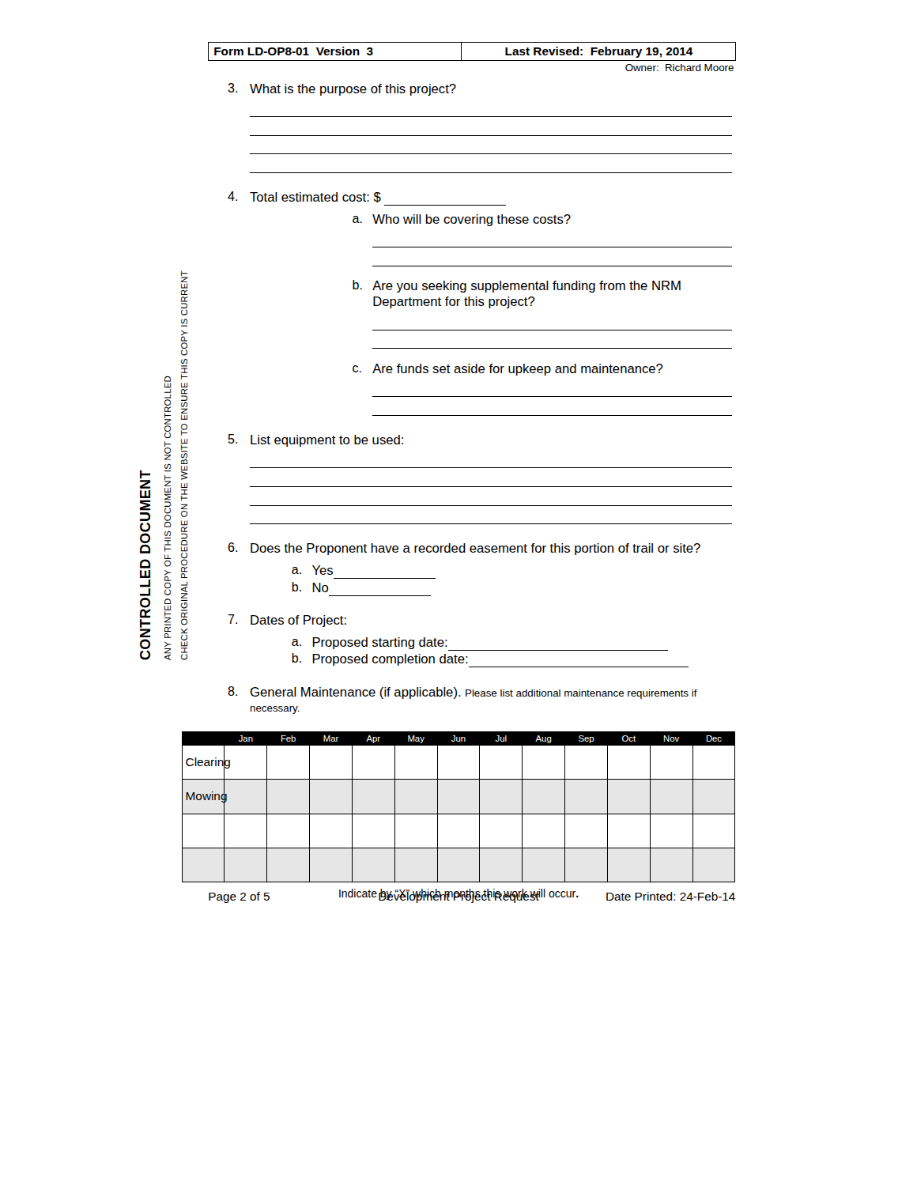CONTROLLED DOCUMENT
ANY PRINTED COPY OF THIS DOCUMENT IS NOT CONTROLLED
CHECK ORIGINAL PROCEDURE ON THE WEBSITE TO ENSURE THIS COPY IS CURRENT
Form LD-OP8-01 Version 3
Last Revised: February 19, 2014
Owner: Richard Moore
3. What is the purpose of this project?
4. Total estimated cost: $
a. Who will be covering these costs?
b. Are you seeking supplemental funding from the NRM Department for this project?
c. Are funds set aside for upkeep and maintenance?
5. List equipment to be used:
6. Does the Proponent have a recorded easement for this portion of trail or site?
a. Yes
b. No
7. Dates of Project:
a. Proposed starting date:
b. Proposed completion date:
8. General Maintenance (if applicable). Please list additional maintenance requirements if necessary.
| | Jan | Feb | Mar | Apr | May | Jun | Jul | Aug | Sep | Oct | Nov | Dec |
| --- | --- | --- | --- | --- | --- | --- | --- | --- | --- | --- | --- | --- |
| Clearing | | | | | | | | | | | | |
| Mowing | | | | | | | | | | | | |
Indicate by “X” which months this work will occur.
Page 2 of 5
Development Project Request
Date Printed: 24-Feb-14